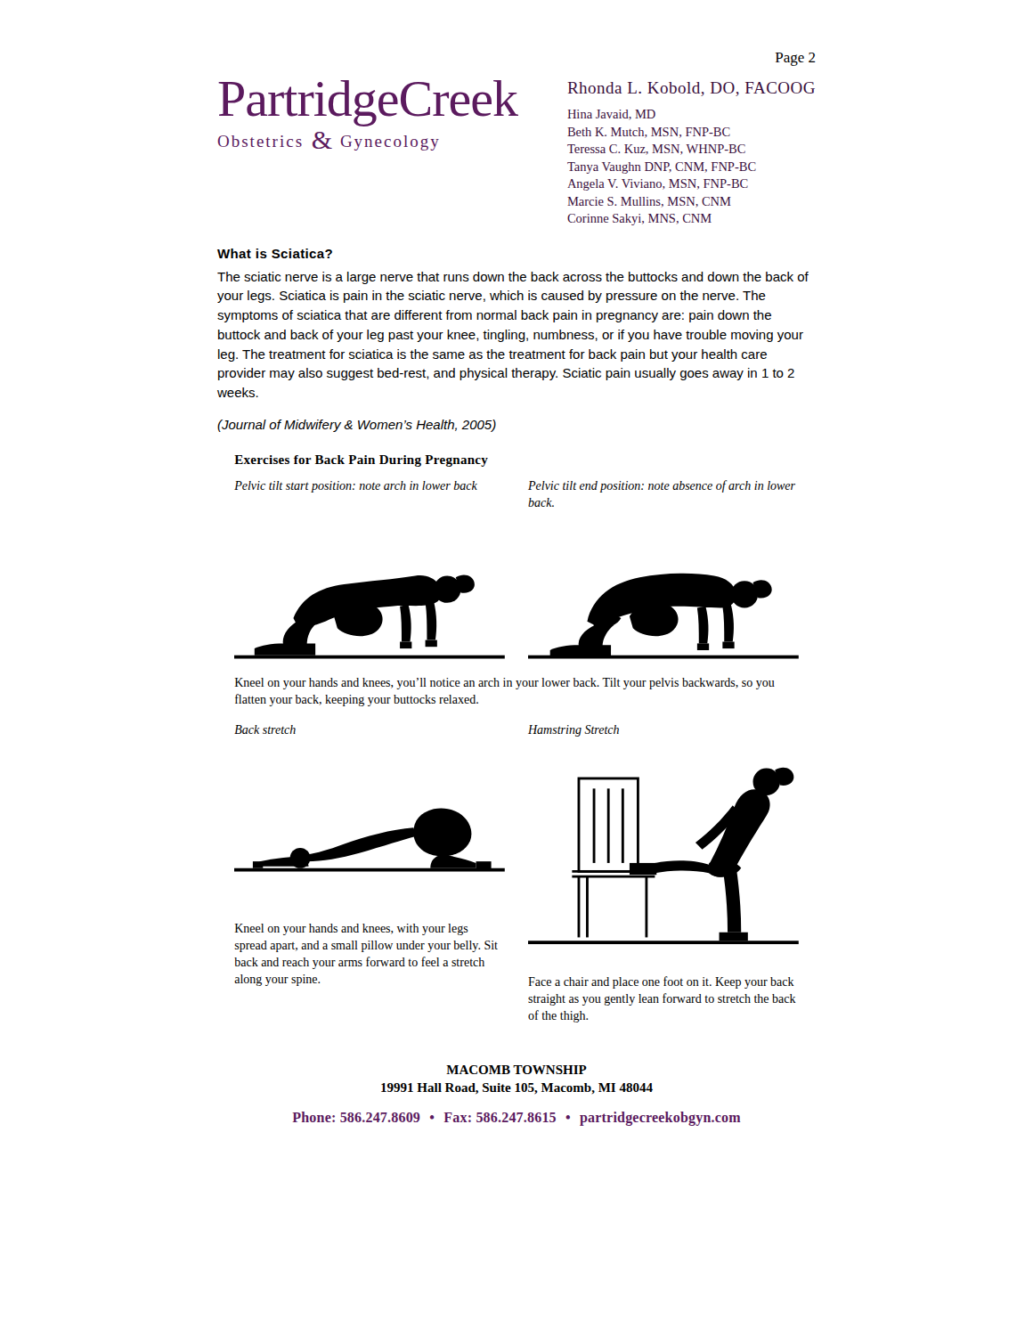Page 2
PartridgeCreek
Obstetrics & Gynecology
Rhonda L. Kobold, DO, FACOOG
Hina Javaid, MD
Beth K. Mutch, MSN, FNP-BC
Teressa C. Kuz, MSN, WHNP-BC
Tanya Vaughn DNP, CNM, FNP-BC
Angela V. Viviano, MSN, FNP-BC
Marcie S. Mullins, MSN, CNM
Corinne Sakyi, MNS, CNM
What is Sciatica?
The sciatic nerve is a large nerve that runs down the back across the buttocks and down the back of your legs. Sciatica is pain in the sciatic nerve, which is caused by pressure on the nerve. The symptoms of sciatica that are different from normal back pain in pregnancy are: pain down the buttock and back of your leg past your knee, tingling, numbness, or if you have trouble moving your leg. The treatment for sciatica is the same as the treatment for back pain but your health care provider may also suggest bed-rest, and physical therapy. Sciatic pain usually goes away in 1 to 2 weeks.
(Journal of Midwifery & Women’s Health, 2005)
Exercises for Back Pain During Pregnancy
Pelvic tilt start position: note arch in lower back
Pelvic tilt end position: note absence of arch in lower back.
Kneel on your hands and knees, you’ll notice an arch in your lower back. Tilt your pelvis backwards, so you flatten your back, keeping your buttocks relaxed.
Back stretch
Kneel on your hands and knees, with your legs spread apart, and a small pillow under your belly. Sit back and reach your arms forward to feel a stretch along your spine.
Hamstring Stretch
Face a chair and place one foot on it. Keep your back straight as you gently lean forward to stretch the back of the thigh.
MACOMB TOWNSHIP
19991 Hall Road, Suite 105, Macomb, MI 48044
Phone: 586.247.8609 • Fax: 586.247.8615 • partridgecreekobgyn.com